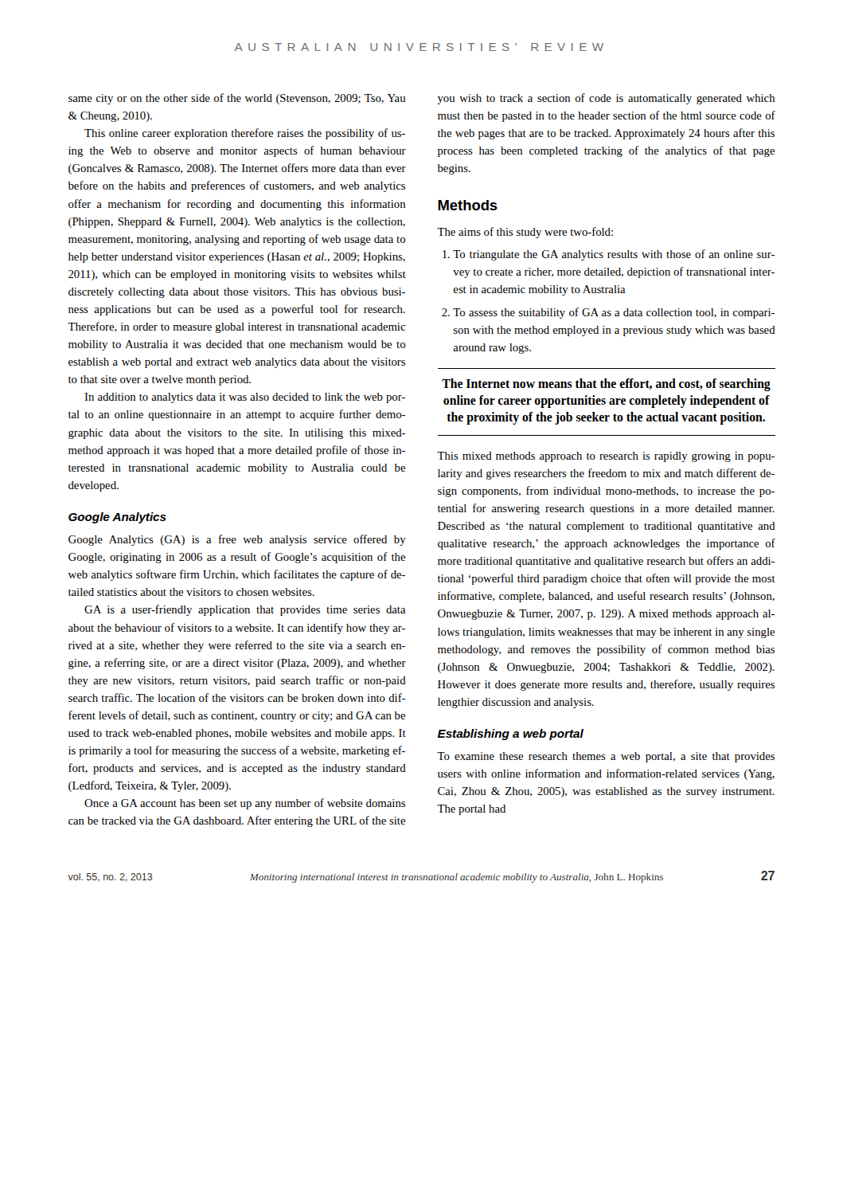Australian Universities’ Review
same city or on the other side of the world (Stevenson, 2009; Tso, Yau & Cheung, 2010).
This online career exploration therefore raises the possibility of using the Web to observe and monitor aspects of human behaviour (Goncalves & Ramasco, 2008). The Internet offers more data than ever before on the habits and preferences of customers, and web analytics offer a mechanism for recording and documenting this information (Phippen, Sheppard & Furnell, 2004). Web analytics is the collection, measurement, monitoring, analysing and reporting of web usage data to help better understand visitor experiences (Hasan et al., 2009; Hopkins, 2011), which can be employed in monitoring visits to websites whilst discretely collecting data about those visitors. This has obvious business applications but can be used as a powerful tool for research. Therefore, in order to measure global interest in transnational academic mobility to Australia it was decided that one mechanism would be to establish a web portal and extract web analytics data about the visitors to that site over a twelve month period.
In addition to analytics data it was also decided to link the web portal to an online questionnaire in an attempt to acquire further demographic data about the visitors to the site. In utilising this mixed-method approach it was hoped that a more detailed profile of those interested in transnational academic mobility to Australia could be developed.
Google Analytics
Google Analytics (GA) is a free web analysis service offered by Google, originating in 2006 as a result of Google’s acquisition of the web analytics software firm Urchin, which facilitates the capture of detailed statistics about the visitors to chosen websites.
GA is a user-friendly application that provides time series data about the behaviour of visitors to a website. It can identify how they arrived at a site, whether they were referred to the site via a search engine, a referring site, or are a direct visitor (Plaza, 2009), and whether they are new visitors, return visitors, paid search traffic or non-paid search traffic. The location of the visitors can be broken down into different levels of detail, such as continent, country or city; and GA can be used to track web-enabled phones, mobile websites and mobile apps. It is primarily a tool for measuring the success of a website, marketing effort, products and services, and is accepted as the industry standard (Ledford, Teixeira, & Tyler, 2009).
Once a GA account has been set up any number of website domains can be tracked via the GA dashboard. After entering the URL of the site you wish to track a section of code is automatically generated which must then be pasted in to the header section of the html source code of the web pages that are to be tracked. Approximately 24 hours after this process has been completed tracking of the analytics of that page begins.
Methods
The aims of this study were two-fold:
To triangulate the GA analytics results with those of an online survey to create a richer, more detailed, depiction of transnational interest in academic mobility to Australia
To assess the suitability of GA as a data collection tool, in comparison with the method employed in a previous study which was based around raw logs.
The Internet now means that the effort, and cost, of searching online for career opportunities are completely independent of the proximity of the job seeker to the actual vacant position.
This mixed methods approach to research is rapidly growing in popularity and gives researchers the freedom to mix and match different design components, from individual mono-methods, to increase the potential for answering research questions in a more detailed manner. Described as ‘the natural complement to traditional quantitative and qualitative research,’ the approach acknowledges the importance of more traditional quantitative and qualitative research but offers an additional ‘powerful third paradigm choice that often will provide the most informative, complete, balanced, and useful research results’ (Johnson, Onwuegbuzie & Turner, 2007, p. 129). A mixed methods approach allows triangulation, limits weaknesses that may be inherent in any single methodology, and removes the possibility of common method bias (Johnson & Onwuegbuzie, 2004; Tashakkori & Teddlie, 2002). However it does generate more results and, therefore, usually requires lengthier discussion and analysis.
Establishing a web portal
To examine these research themes a web portal, a site that provides users with online information and information-related services (Yang, Cai, Zhou & Zhou, 2005), was established as the survey instrument. The portal had
vol. 55, no. 2, 2013
Monitoring international interest in transnational academic mobility to Australia, John L. Hopkins
27